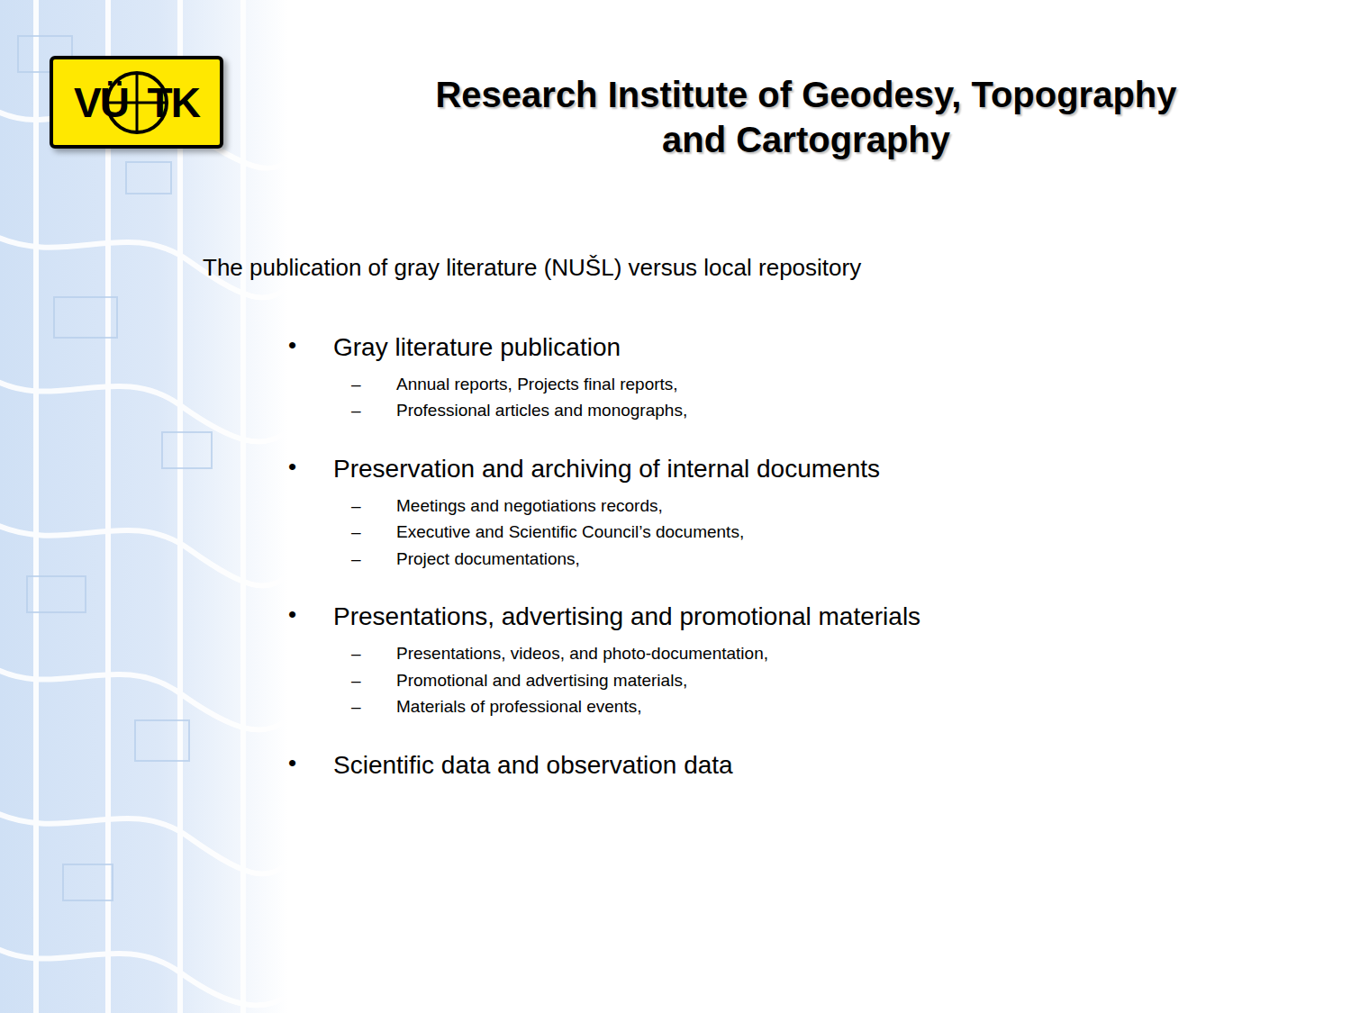VÜ TK
Research Institute of Geodesy, Topography
and Cartography
The publication of gray literature (NUŠL) versus local repository
Gray literature publication
Annual reports, Projects final reports,
Professional articles and monographs,
Preservation and archiving of internal documents
Meetings and negotiations records,
Executive and Scientific Council’s documents,
Project documentations,
Presentations, advertising and promotional materials
Presentations, videos, and photo-documentation,
Promotional and advertising materials,
Materials of professional events,
Scientific data and observation data